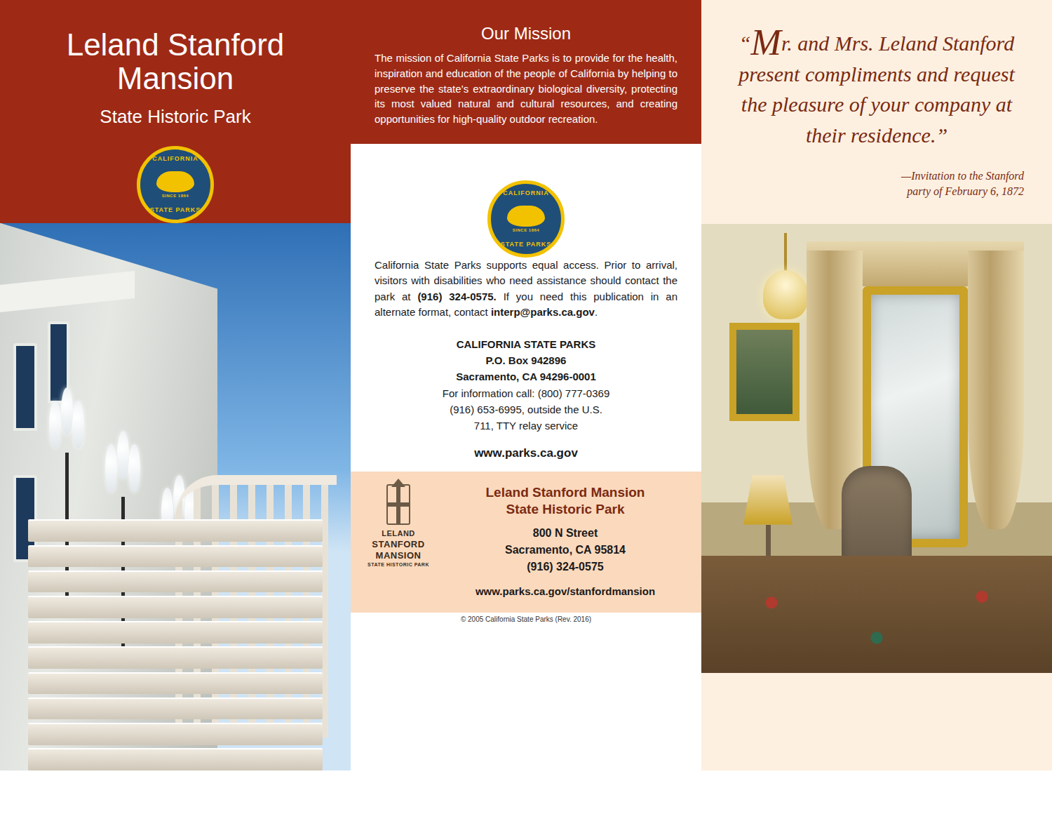Leland Stanford
Mansion
State Historic Park
CALIFORNIA
SINCE 1864
STATE PARKS
Our Mission
The mission of California State Parks is to provide for the health, inspiration and education of the people of California by helping to preserve the state’s extraordinary biological diversity, protecting its most valued natural and cultural resources, and creating opportunities for high-quality outdoor recreation.
CALIFORNIA
SINCE 1864
STATE PARKS
California State Parks supports equal access. Prior to arrival, visitors with disabilities who need assistance should contact the park at (916) 324-0575. If you need this publication in an alternate format, contact interp@parks.ca.gov.
CALIFORNIA STATE PARKS
P.O. Box 942896
Sacramento, CA 94296-0001
For information call: (800) 777-0369
(916) 653-6995, outside the U.S.
711, TTY relay service
www.parks.ca.gov
LELAND
STANFORD
MANSION
STATE HISTORIC PARK
Leland Stanford Mansion
State Historic Park
800 N Street
Sacramento, CA 95814
(916) 324-0575
www.parks.ca.gov/stanfordmansion
© 2005 California State Parks (Rev. 2016)
“Mr. and Mrs. Leland Stanford present compliments and request the pleasure of your company at their residence.” —Invitation to the Stanford
party of February 6, 1872